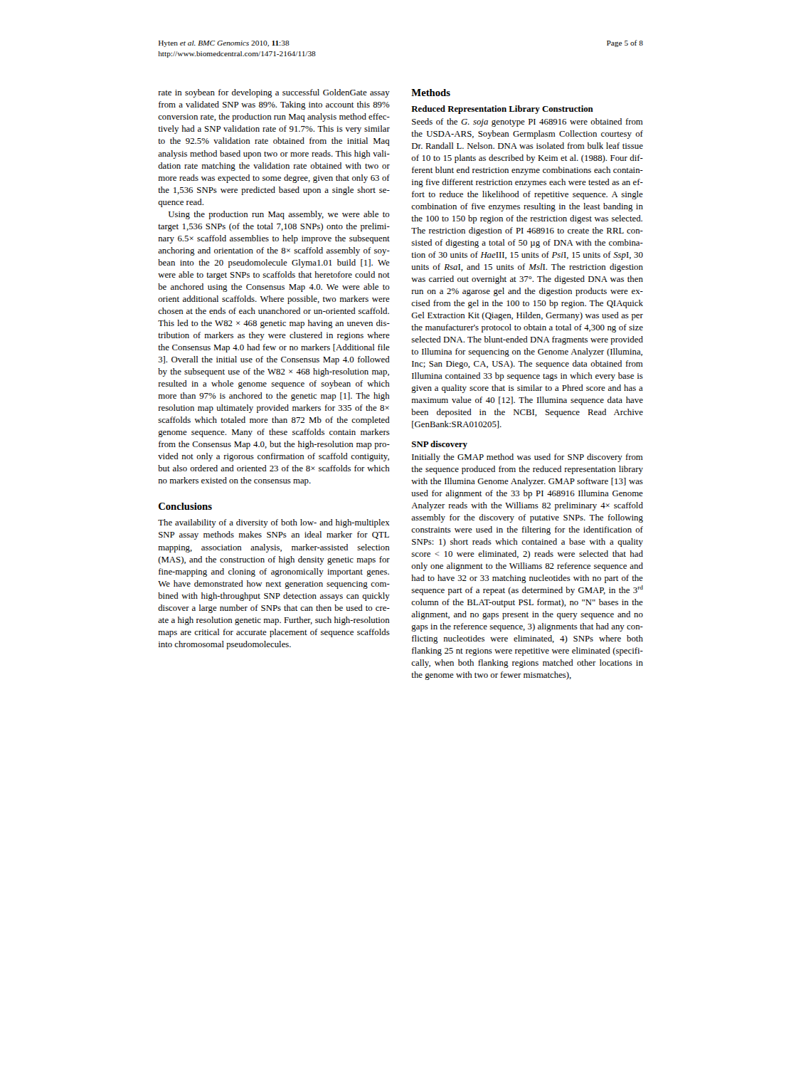Hyten et al. BMC Genomics 2010, 11:38 http://www.biomedcentral.com/1471-2164/11/38
Page 5 of 8
rate in soybean for developing a successful GoldenGate assay from a validated SNP was 89%. Taking into account this 89% conversion rate, the production run Maq analysis method effectively had a SNP validation rate of 91.7%. This is very similar to the 92.5% validation rate obtained from the initial Maq analysis method based upon two or more reads. This high validation rate matching the validation rate obtained with two or more reads was expected to some degree, given that only 63 of the 1,536 SNPs were predicted based upon a single short sequence read.
Using the production run Maq assembly, we were able to target 1,536 SNPs (of the total 7,108 SNPs) onto the preliminary 6.5× scaffold assemblies to help improve the subsequent anchoring and orientation of the 8× scaffold assembly of soybean into the 20 pseudomolecule Glyma1.01 build [1]. We were able to target SNPs to scaffolds that heretofore could not be anchored using the Consensus Map 4.0. We were able to orient additional scaffolds. Where possible, two markers were chosen at the ends of each unanchored or un-oriented scaffold. This led to the W82 × 468 genetic map having an uneven distribution of markers as they were clustered in regions where the Consensus Map 4.0 had few or no markers [Additional file 3]. Overall the initial use of the Consensus Map 4.0 followed by the subsequent use of the W82 × 468 high-resolution map, resulted in a whole genome sequence of soybean of which more than 97% is anchored to the genetic map [1]. The high resolution map ultimately provided markers for 335 of the 8× scaffolds which totaled more than 872 Mb of the completed genome sequence. Many of these scaffolds contain markers from the Consensus Map 4.0, but the high-resolution map provided not only a rigorous confirmation of scaffold contiguity, but also ordered and oriented 23 of the 8× scaffolds for which no markers existed on the consensus map.
Conclusions
The availability of a diversity of both low- and high-multiplex SNP assay methods makes SNPs an ideal marker for QTL mapping, association analysis, marker-assisted selection (MAS), and the construction of high density genetic maps for fine-mapping and cloning of agronomically important genes. We have demonstrated how next generation sequencing combined with high-throughput SNP detection assays can quickly discover a large number of SNPs that can then be used to create a high resolution genetic map. Further, such high-resolution maps are critical for accurate placement of sequence scaffolds into chromosomal pseudomolecules.
Methods
Reduced Representation Library Construction
Seeds of the G. soja genotype PI 468916 were obtained from the USDA-ARS, Soybean Germplasm Collection courtesy of Dr. Randall L. Nelson. DNA was isolated from bulk leaf tissue of 10 to 15 plants as described by Keim et al. (1988). Four different blunt end restriction enzyme combinations each containing five different restriction enzymes each were tested as an effort to reduce the likelihood of repetitive sequence. A single combination of five enzymes resulting in the least banding in the 100 to 150 bp region of the restriction digest was selected. The restriction digestion of PI 468916 to create the RRL consisted of digesting a total of 50 µg of DNA with the combination of 30 units of Hae III, 15 units of Psi I, 15 units of Ssp I, 30 units of Rsa I, and 15 units of Msl I. The restriction digestion was carried out overnight at 37°. The digested DNA was then run on a 2% agarose gel and the digestion products were excised from the gel in the 100 to 150 bp region. The QIAquick Gel Extraction Kit (Qiagen, Hilden, Germany) was used as per the manufacturer's protocol to obtain a total of 4,300 ng of size selected DNA. The blunt-ended DNA fragments were provided to Illumina for sequencing on the Genome Analyzer (Illumina, Inc; San Diego, CA, USA). The sequence data obtained from Illumina contained 33 bp sequence tags in which every base is given a quality score that is similar to a Phred score and has a maximum value of 40 [12]. The Illumina sequence data have been deposited in the NCBI, Sequence Read Archive [GenBank:SRA010205].
SNP discovery
Initially the GMAP method was used for SNP discovery from the sequence produced from the reduced representation library with the Illumina Genome Analyzer. GMAP software [13] was used for alignment of the 33 bp PI 468916 Illumina Genome Analyzer reads with the Williams 82 preliminary 4× scaffold assembly for the discovery of putative SNPs. The following constraints were used in the filtering for the identification of SNPs: 1) short reads which contained a base with a quality score < 10 were eliminated, 2) reads were selected that had only one alignment to the Williams 82 reference sequence and had to have 32 or 33 matching nucleotides with no part of the sequence part of a repeat (as determined by GMAP, in the 3rd column of the BLAT-output PSL format), no "N" bases in the alignment, and no gaps present in the query sequence and no gaps in the reference sequence, 3) alignments that had any conflicting nucleotides were eliminated, 4) SNPs where both flanking 25 nt regions were repetitive were eliminated (specifically, when both flanking regions matched other locations in the genome with two or fewer mismatches),